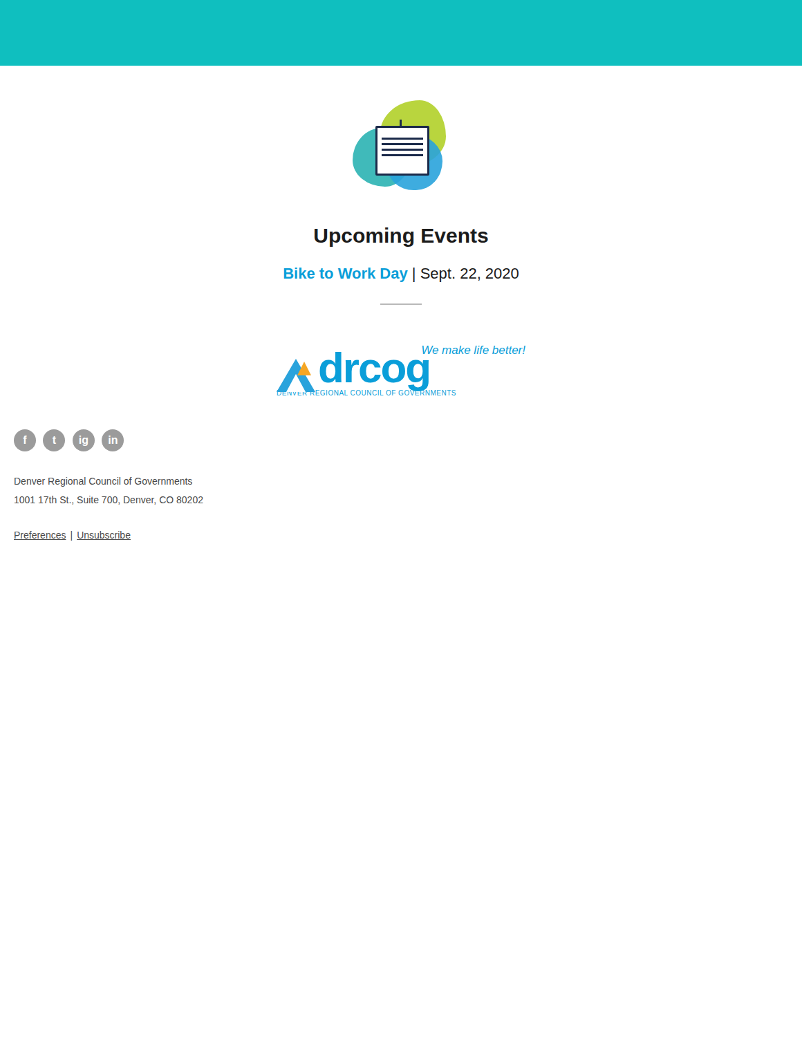Upcoming Events
Bike to Work Day | Sept. 22, 2020
We make life better!
drcog
DENVER REGIONAL COUNCIL OF GOVERNMENTS
f t ig in
Denver Regional Council of Governments
1001 17th St., Suite 700, Denver, CO 80202
Preferences|Unsubscribe